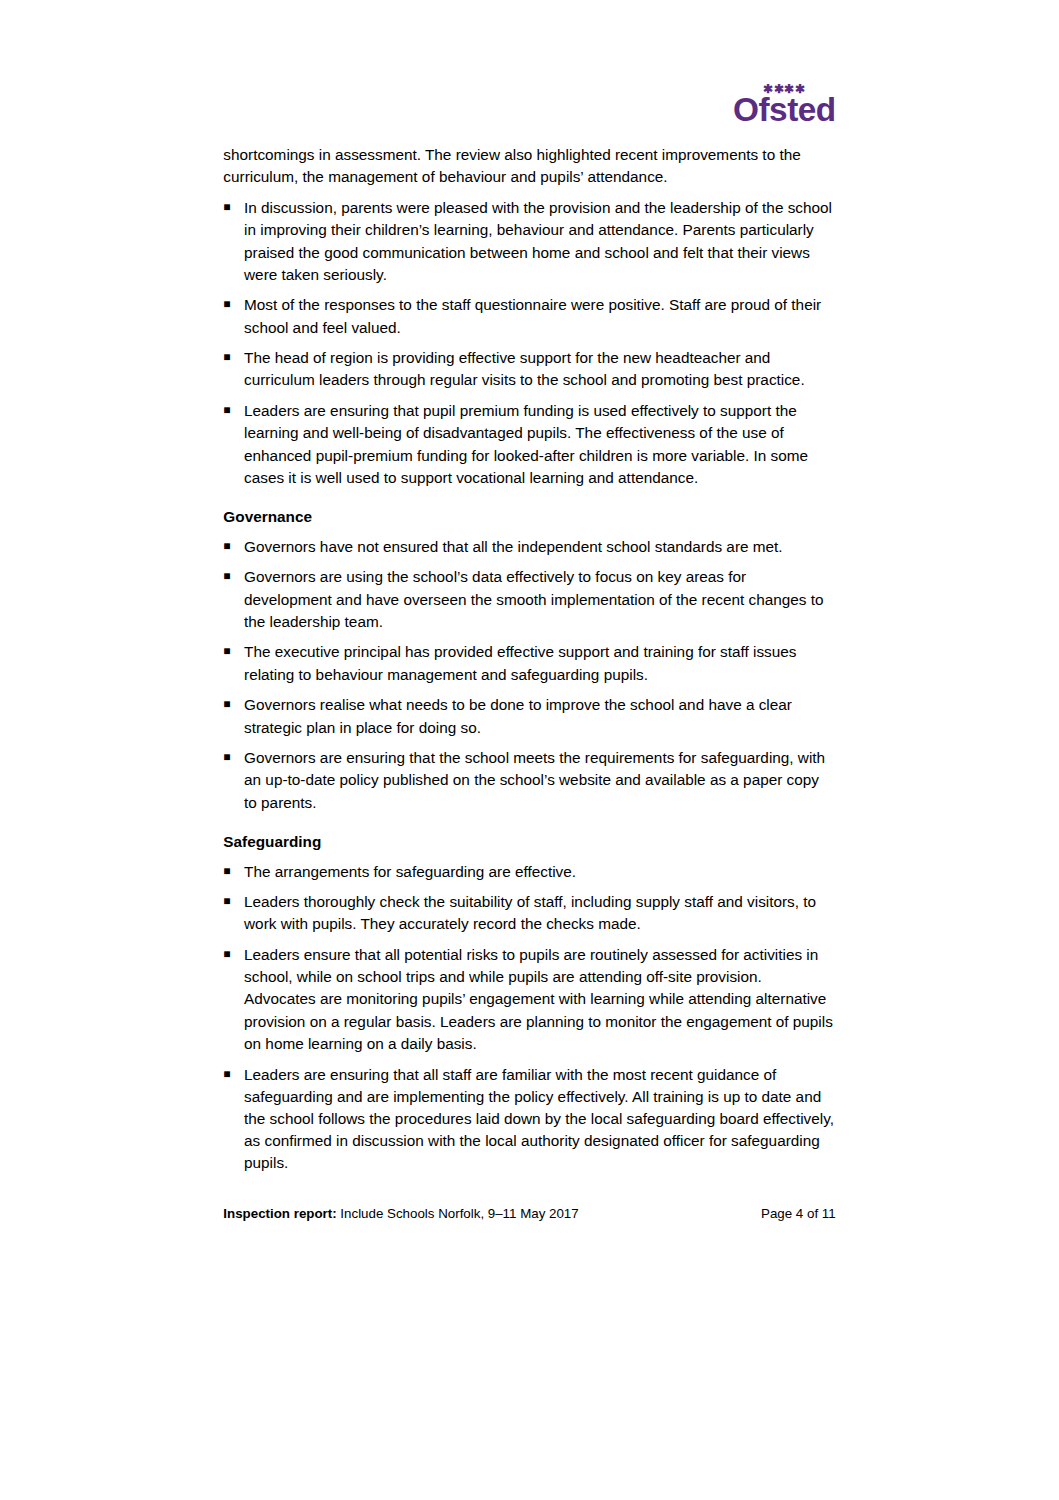✱✱✱✱ Ofsted
shortcomings in assessment. The review also highlighted recent improvements to the curriculum, the management of behaviour and pupils’ attendance.
In discussion, parents were pleased with the provision and the leadership of the school in improving their children’s learning, behaviour and attendance. Parents particularly praised the good communication between home and school and felt that their views were taken seriously.
Most of the responses to the staff questionnaire were positive. Staff are proud of their school and feel valued.
The head of region is providing effective support for the new headteacher and curriculum leaders through regular visits to the school and promoting best practice.
Leaders are ensuring that pupil premium funding is used effectively to support the learning and well-being of disadvantaged pupils. The effectiveness of the use of enhanced pupil-premium funding for looked-after children is more variable. In some cases it is well used to support vocational learning and attendance.
Governance
Governors have not ensured that all the independent school standards are met.
Governors are using the school’s data effectively to focus on key areas for development and have overseen the smooth implementation of the recent changes to the leadership team.
The executive principal has provided effective support and training for staff issues relating to behaviour management and safeguarding pupils.
Governors realise what needs to be done to improve the school and have a clear strategic plan in place for doing so.
Governors are ensuring that the school meets the requirements for safeguarding, with an up-to-date policy published on the school’s website and available as a paper copy to parents.
Safeguarding
The arrangements for safeguarding are effective.
Leaders thoroughly check the suitability of staff, including supply staff and visitors, to work with pupils. They accurately record the checks made.
Leaders ensure that all potential risks to pupils are routinely assessed for activities in school, while on school trips and while pupils are attending off-site provision. Advocates are monitoring pupils’ engagement with learning while attending alternative provision on a regular basis. Leaders are planning to monitor the engagement of pupils on home learning on a daily basis.
Leaders are ensuring that all staff are familiar with the most recent guidance of safeguarding and are implementing the policy effectively. All training is up to date and the school follows the procedures laid down by the local safeguarding board effectively, as confirmed in discussion with the local authority designated officer for safeguarding pupils.
Inspection report: Include Schools Norfolk, 9–11 May 2017
Page 4 of 11